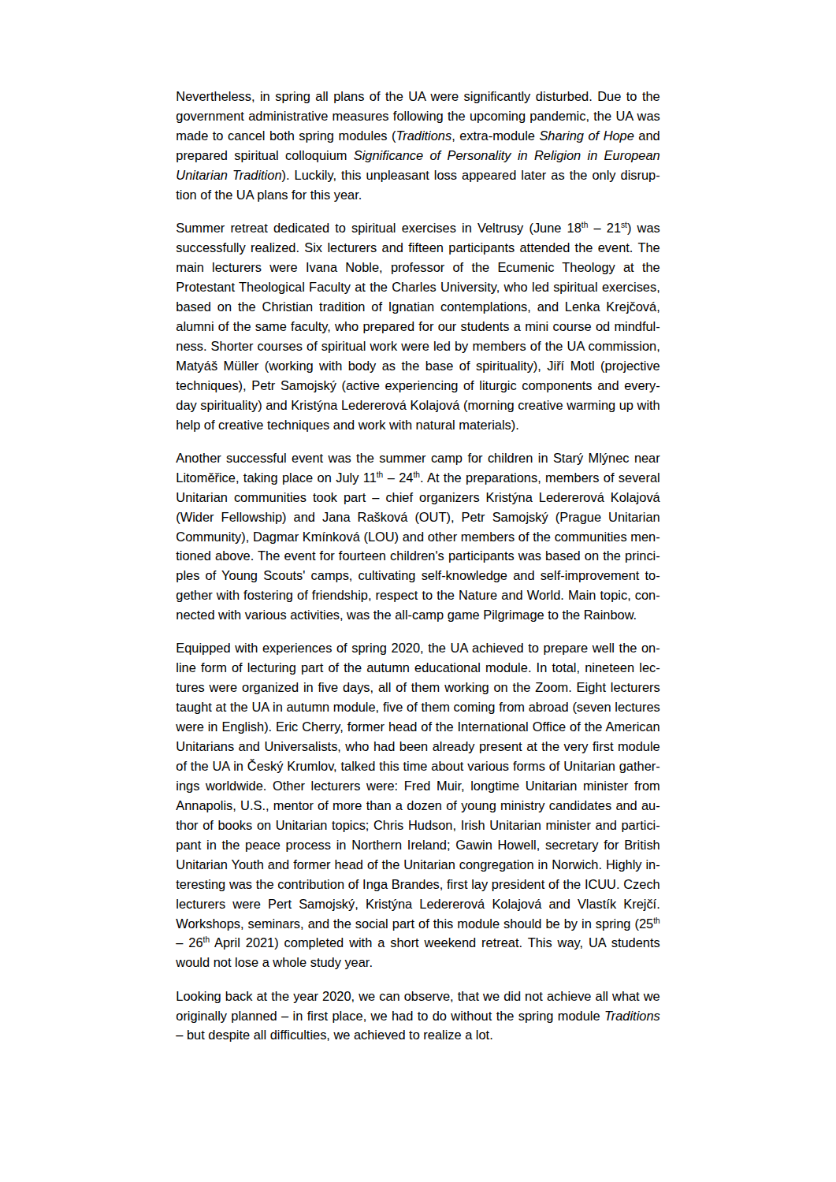Nevertheless, in spring all plans of the UA were significantly disturbed. Due to the government administrative measures following the upcoming pandemic, the UA was made to cancel both spring modules (Traditions, extra-module Sharing of Hope and prepared spiritual colloquium Significance of Personality in Religion in European Unitarian Tradition). Luckily, this unpleasant loss appeared later as the only disruption of the UA plans for this year.
Summer retreat dedicated to spiritual exercises in Veltrusy (June 18th – 21st) was successfully realized. Six lecturers and fifteen participants attended the event. The main lecturers were Ivana Noble, professor of the Ecumenic Theology at the Protestant Theological Faculty at the Charles University, who led spiritual exercises, based on the Christian tradition of Ignatian contemplations, and Lenka Krejčová, alumni of the same faculty, who prepared for our students a mini course od mindfulness. Shorter courses of spiritual work were led by members of the UA commission, Matyáš Müller (working with body as the base of spirituality), Jiří Motl (projective techniques), Petr Samojský (active experiencing of liturgic components and everyday spirituality) and Kristýna Ledererová Kolajová (morning creative warming up with help of creative techniques and work with natural materials).
Another successful event was the summer camp for children in Starý Mlýnec near Litoměřice, taking place on July 11th – 24th. At the preparations, members of several Unitarian communities took part – chief organizers Kristýna Ledererová Kolajová (Wider Fellowship) and Jana Rašková (OUT), Petr Samojský (Prague Unitarian Community), Dagmar Kmínková (LOU) and other members of the communities mentioned above. The event for fourteen children's participants was based on the principles of Young Scouts' camps, cultivating self-knowledge and self-improvement together with fostering of friendship, respect to the Nature and World. Main topic, connected with various activities, was the all-camp game Pilgrimage to the Rainbow.
Equipped with experiences of spring 2020, the UA achieved to prepare well the online form of lecturing part of the autumn educational module. In total, nineteen lectures were organized in five days, all of them working on the Zoom. Eight lecturers taught at the UA in autumn module, five of them coming from abroad (seven lectures were in English). Eric Cherry, former head of the International Office of the American Unitarians and Universalists, who had been already present at the very first module of the UA in Český Krumlov, talked this time about various forms of Unitarian gatherings worldwide. Other lecturers were: Fred Muir, longtime Unitarian minister from Annapolis, U.S., mentor of more than a dozen of young ministry candidates and author of books on Unitarian topics; Chris Hudson, Irish Unitarian minister and participant in the peace process in Northern Ireland; Gawin Howell, secretary for British Unitarian Youth and former head of the Unitarian congregation in Norwich. Highly interesting was the contribution of Inga Brandes, first lay president of the ICUU. Czech lecturers were Pert Samojský, Kristýna Ledererová Kolajová and Vlastík Krejčí. Workshops, seminars, and the social part of this module should be by in spring (25th – 26th April 2021) completed with a short weekend retreat. This way, UA students would not lose a whole study year.
Looking back at the year 2020, we can observe, that we did not achieve all what we originally planned – in first place, we had to do without the spring module Traditions – but despite all difficulties, we achieved to realize a lot.